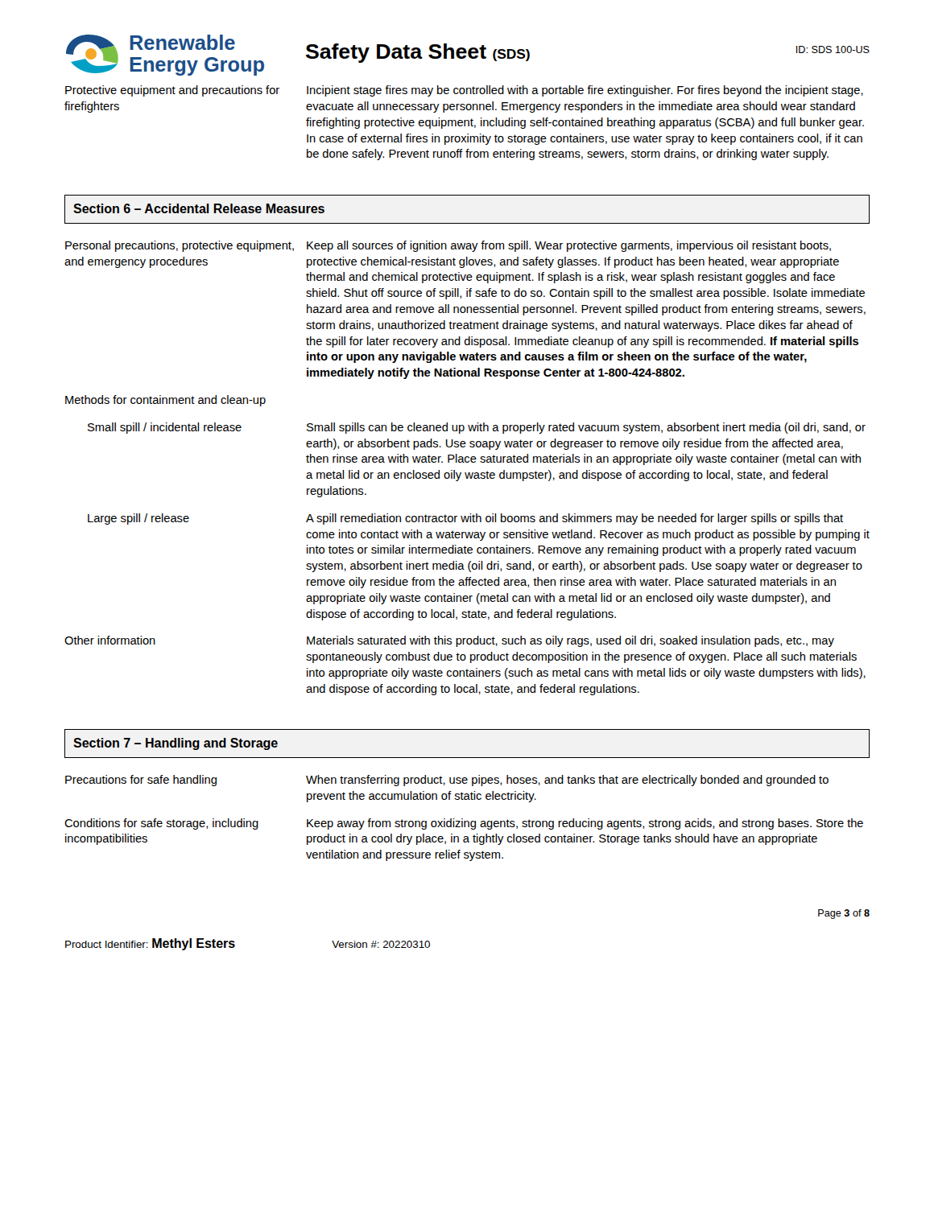Renewable
Energy Group
Safety Data Sheet (SDS)
ID: SDS 100-US
| Protective equipment and precautions for firefighters | Incipient stage fires may be controlled with a portable fire extinguisher. For fires beyond the incipient stage, evacuate all unnecessary personnel. Emergency responders in the immediate area should wear standard firefighting protective equipment, including self-contained breathing apparatus (SCBA) and full bunker gear. In case of external fires in proximity to storage containers, use water spray to keep containers cool, if it can be done safely. Prevent runoff from entering streams, sewers, storm drains, or drinking water supply. |
Section 6 – Accidental Release Measures
| Personal precautions, protective equipment, and emergency procedures | Keep all sources of ignition away from spill. Wear protective garments, impervious oil resistant boots, protective chemical-resistant gloves, and safety glasses. If product has been heated, wear appropriate thermal and chemical protective equipment. If splash is a risk, wear splash resistant goggles and face shield. Shut off source of spill, if safe to do so. Contain spill to the smallest area possible. Isolate immediate hazard area and remove all nonessential personnel. Prevent spilled product from entering streams, sewers, storm drains, unauthorized treatment drainage systems, and natural waterways. Place dikes far ahead of the spill for later recovery and disposal. Immediate cleanup of any spill is recommended. If material spills into or upon any navigable waters and causes a film or sheen on the surface of the water, immediately notify the National Response Center at 1-800-424-8802. |
| Methods for containment and clean-up | |
| Small spill / incidental release | Small spills can be cleaned up with a properly rated vacuum system, absorbent inert media (oil dri, sand, or earth), or absorbent pads. Use soapy water or degreaser to remove oily residue from the affected area, then rinse area with water. Place saturated materials in an appropriate oily waste container (metal can with a metal lid or an enclosed oily waste dumpster), and dispose of according to local, state, and federal regulations. |
| Large spill / release | A spill remediation contractor with oil booms and skimmers may be needed for larger spills or spills that come into contact with a waterway or sensitive wetland. Recover as much product as possible by pumping it into totes or similar intermediate containers. Remove any remaining product with a properly rated vacuum system, absorbent inert media (oil dri, sand, or earth), or absorbent pads. Use soapy water or degreaser to remove oily residue from the affected area, then rinse area with water. Place saturated materials in an appropriate oily waste container (metal can with a metal lid or an enclosed oily waste dumpster), and dispose of according to local, state, and federal regulations. |
| Other information | Materials saturated with this product, such as oily rags, used oil dri, soaked insulation pads, etc., may spontaneously combust due to product decomposition in the presence of oxygen. Place all such materials into appropriate oily waste containers (such as metal cans with metal lids or oily waste dumpsters with lids), and dispose of according to local, state, and federal regulations. |
Section 7 – Handling and Storage
| Precautions for safe handling | When transferring product, use pipes, hoses, and tanks that are electrically bonded and grounded to prevent the accumulation of static electricity. |
| Conditions for safe storage, including incompatibilities | Keep away from strong oxidizing agents, strong reducing agents, strong acids, and strong bases. Store the product in a cool dry place, in a tightly closed container. Storage tanks should have an appropriate ventilation and pressure relief system. |
Page 3 of 8
Product Identifier: Methyl Esters
Version #: 20220310